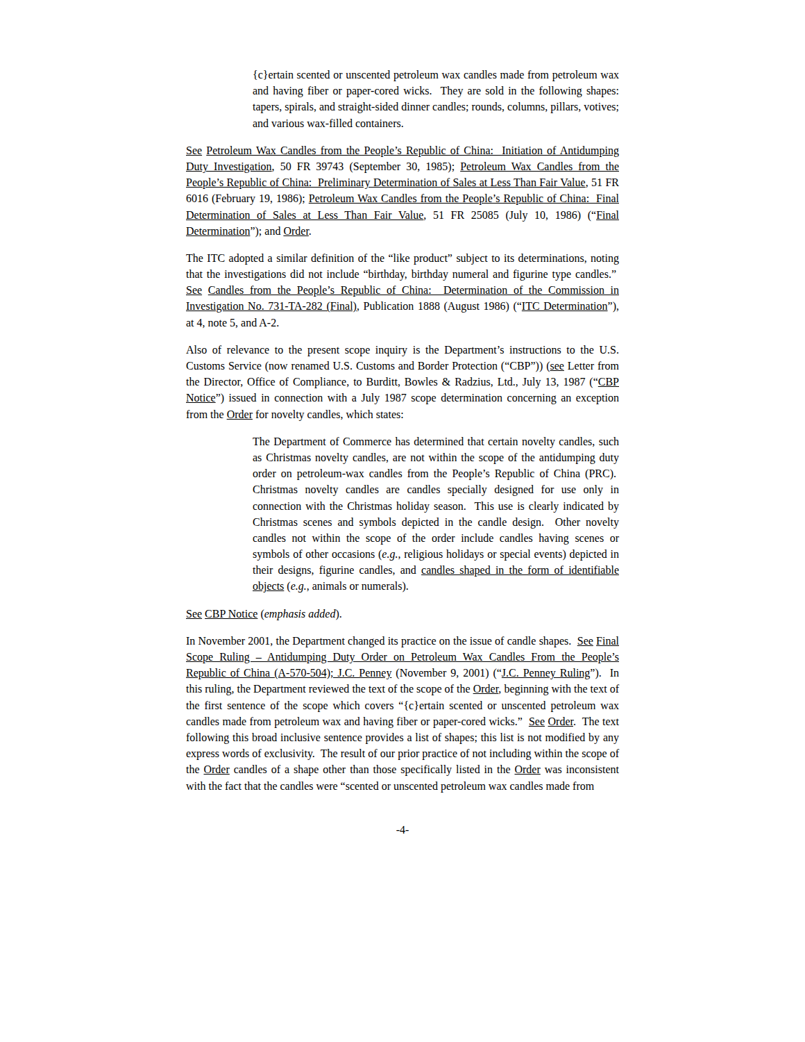{c}ertain scented or unscented petroleum wax candles made from petroleum wax and having fiber or paper-cored wicks. They are sold in the following shapes: tapers, spirals, and straight-sided dinner candles; rounds, columns, pillars, votives; and various wax-filled containers.
See Petroleum Wax Candles from the People’s Republic of China: Initiation of Antidumping Duty Investigation, 50 FR 39743 (September 30, 1985); Petroleum Wax Candles from the People’s Republic of China: Preliminary Determination of Sales at Less Than Fair Value, 51 FR 6016 (February 19, 1986); Petroleum Wax Candles from the People’s Republic of China: Final Determination of Sales at Less Than Fair Value, 51 FR 25085 (July 10, 1986) (“Final Determination”); and Order.
The ITC adopted a similar definition of the “like product” subject to its determinations, noting that the investigations did not include “birthday, birthday numeral and figurine type candles.” See Candles from the People’s Republic of China: Determination of the Commission in Investigation No. 731-TA-282 (Final), Publication 1888 (August 1986) (“ITC Determination”), at 4, note 5, and A-2.
Also of relevance to the present scope inquiry is the Department’s instructions to the U.S. Customs Service (now renamed U.S. Customs and Border Protection (“CBP”)) (see Letter from the Director, Office of Compliance, to Burditt, Bowles & Radzius, Ltd., July 13, 1987 (“CBP Notice”) issued in connection with a July 1987 scope determination concerning an exception from the Order for novelty candles, which states:
The Department of Commerce has determined that certain novelty candles, such as Christmas novelty candles, are not within the scope of the antidumping duty order on petroleum-wax candles from the People’s Republic of China (PRC). Christmas novelty candles are candles specially designed for use only in connection with the Christmas holiday season. This use is clearly indicated by Christmas scenes and symbols depicted in the candle design. Other novelty candles not within the scope of the order include candles having scenes or symbols of other occasions (e.g., religious holidays or special events) depicted in their designs, figurine candles, and candles shaped in the form of identifiable objects (e.g., animals or numerals).
See CBP Notice (emphasis added).
In November 2001, the Department changed its practice on the issue of candle shapes. See Final Scope Ruling – Antidumping Duty Order on Petroleum Wax Candles From the People’s Republic of China (A-570-504); J.C. Penney (November 9, 2001) (“J.C. Penney Ruling”). In this ruling, the Department reviewed the text of the scope of the Order, beginning with the text of the first sentence of the scope which covers “{c}ertain scented or unscented petroleum wax candles made from petroleum wax and having fiber or paper-cored wicks.” See Order. The text following this broad inclusive sentence provides a list of shapes; this list is not modified by any express words of exclusivity. The result of our prior practice of not including within the scope of the Order candles of a shape other than those specifically listed in the Order was inconsistent with the fact that the candles were “scented or unscented petroleum wax candles made from
-4-